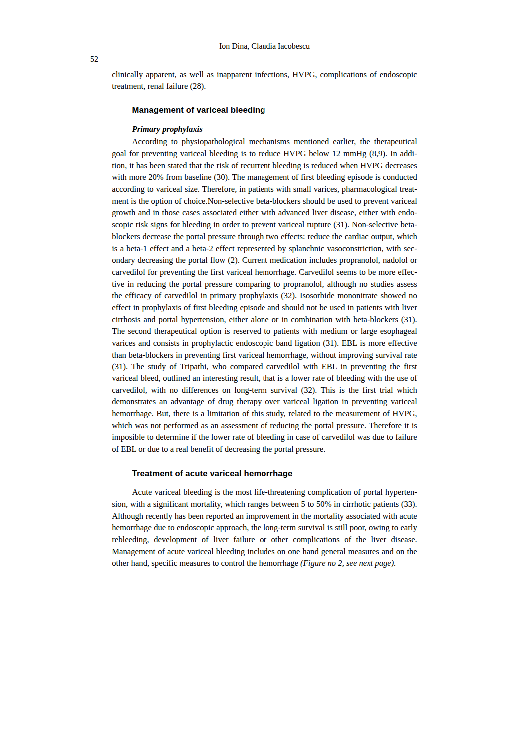52
Ion Dina, Claudia Iacobescu
clinically apparent, as well as inapparent infections, HVPG, complications of endoscopic treatment, renal failure (28).
Management of variceal bleeding
Primary prophylaxis
According to physiopathological mechanisms mentioned earlier, the therapeutical goal for preventing variceal bleeding is to reduce HVPG below 12 mmHg (8,9). In addition, it has been stated that the risk of recurrent bleeding is reduced when HVPG decreases with more 20% from baseline (30). The management of first bleeding episode is conducted according to variceal size. Therefore, in patients with small varices, pharmacological treatment is the option of choice.Non-selective beta-blockers should be used to prevent variceal growth and in those cases associated either with advanced liver disease, either with endoscopic risk signs for bleeding in order to prevent variceal rupture (31). Non-selective beta-blockers decrease the portal pressure through two effects: reduce the cardiac output, which is a beta-1 effect and a beta-2 effect represented by splanchnic vasoconstriction, with secondary decreasing the portal flow (2). Current medication includes propranolol, nadolol or carvedilol for preventing the first variceal hemorrhage. Carvedilol seems to be more effective in reducing the portal pressure comparing to propranolol, although no studies assess the efficacy of carvedilol in primary prophylaxis (32). Isosorbide mononitrate showed no effect in prophylaxis of first bleeding episode and should not be used in patients with liver cirrhosis and portal hypertension, either alone or in combination with beta-blockers (31). The second therapeutical option is reserved to patients with medium or large esophageal varices and consists in prophylactic endoscopic band ligation (31). EBL is more effective than beta-blockers in preventing first variceal hemorrhage, without improving survival rate (31). The study of Tripathi, who compared carvedilol with EBL in preventing the first variceal bleed, outlined an interesting result, that is a lower rate of bleeding with the use of carvedilol, with no differences on long-term survival (32). This is the first trial which demonstrates an advantage of drug therapy over variceal ligation in preventing variceal hemorrhage. But, there is a limitation of this study, related to the measurement of HVPG, which was not performed as an assessment of reducing the portal pressure. Therefore it is imposible to determine if the lower rate of bleeding in case of carvedilol was due to failure of EBL or due to a real benefit of decreasing the portal pressure.
Treatment of acute variceal hemorrhage
Acute variceal bleeding is the most life-threatening complication of portal hypertension, with a significant mortality, which ranges between 5 to 50% in cirrhotic patients (33). Although recently has been reported an improvement in the mortality associated with acute hemorrhage due to endoscopic approach, the long-term survival is still poor, owing to early rebleeding, development of liver failure or other complications of the liver disease. Management of acute variceal bleeding includes on one hand general measures and on the other hand, specific measures to control the hemorrhage (Figure no 2, see next page).